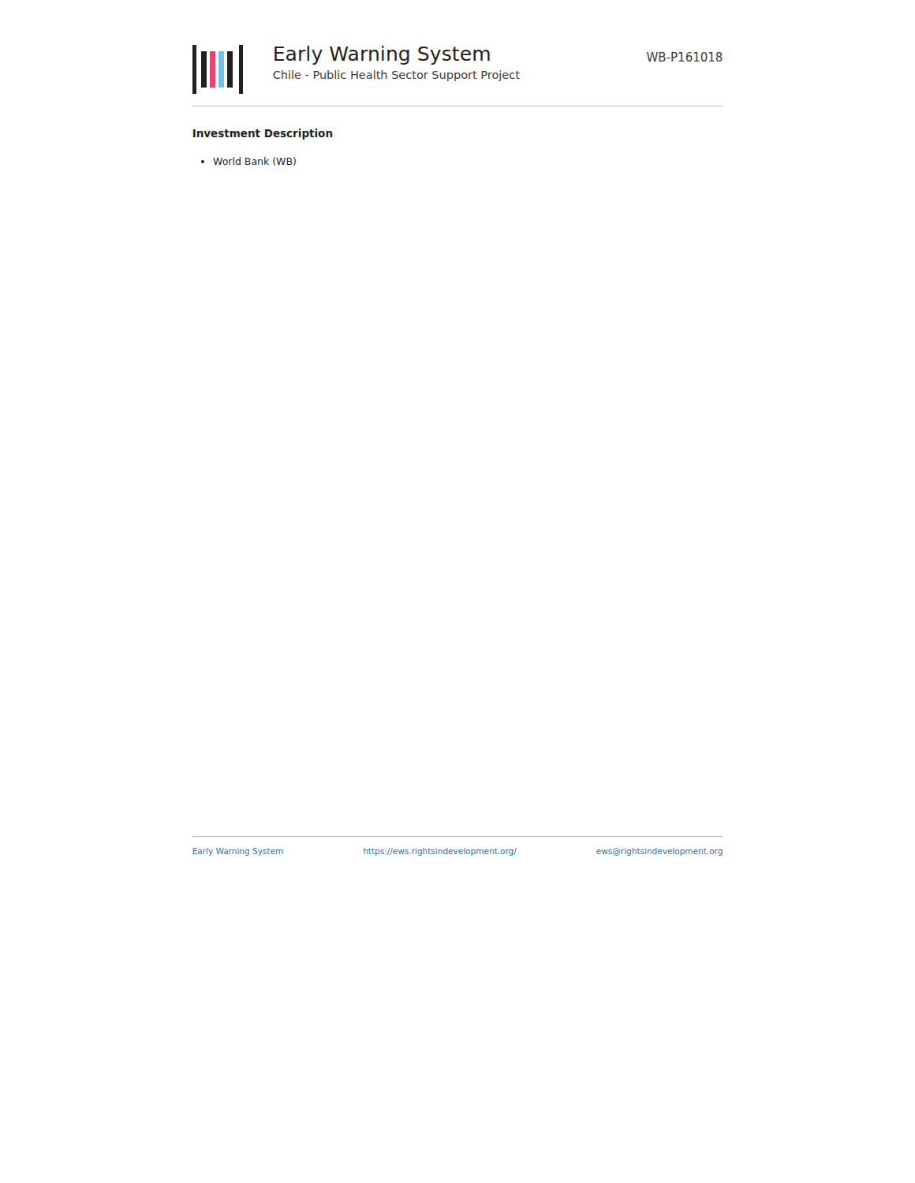Early Warning System
Chile - Public Health Sector Support Project
WB-P161018
Investment Description
World Bank (WB)
Early Warning System https://ews.rightsindevelopment.org/ ews@rightsindevelopment.org